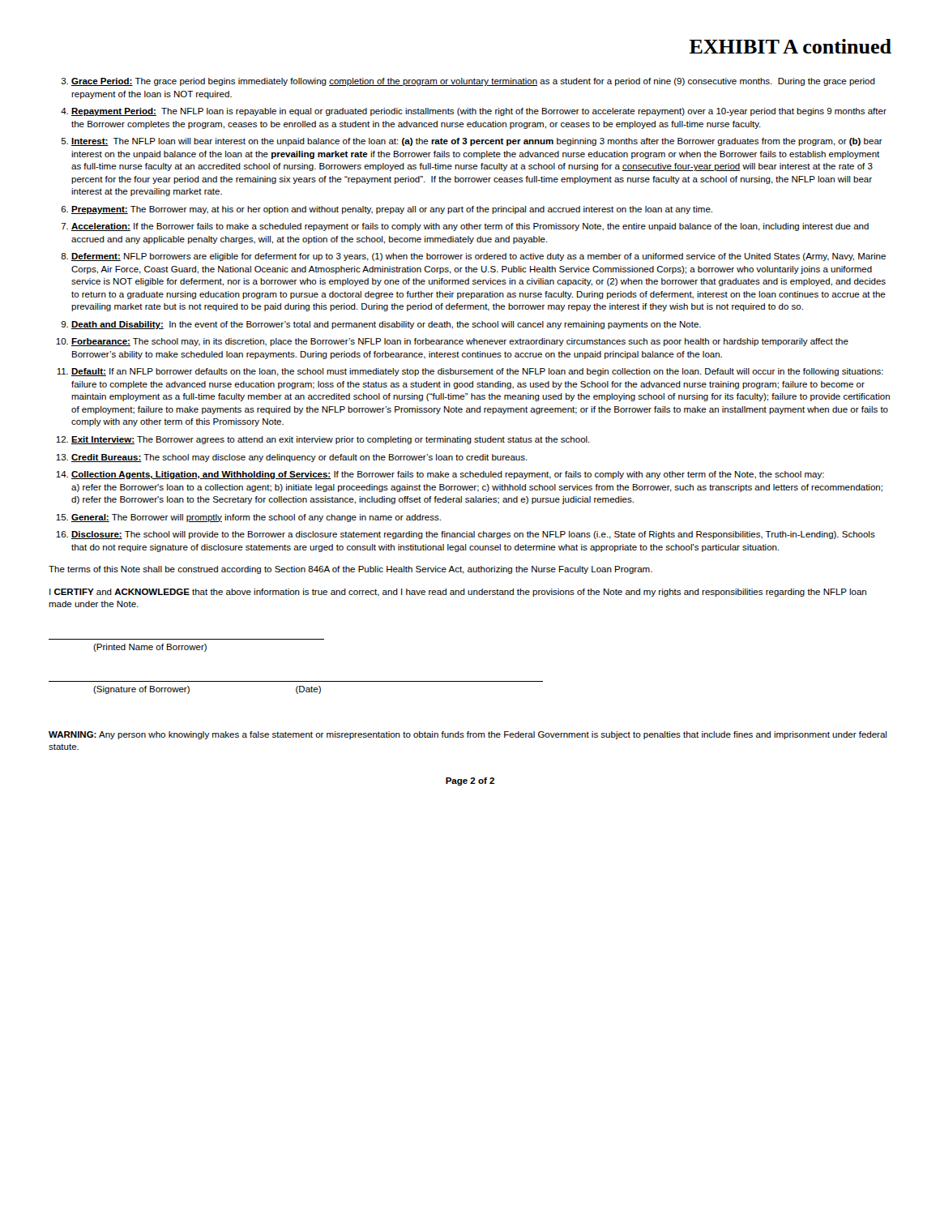EXHIBIT A continued
Grace Period: The grace period begins immediately following completion of the program or voluntary termination as a student for a period of nine (9) consecutive months. During the grace period repayment of the loan is NOT required.
Repayment Period: The NFLP loan is repayable in equal or graduated periodic installments (with the right of the Borrower to accelerate repayment) over a 10-year period that begins 9 months after the Borrower completes the program, ceases to be enrolled as a student in the advanced nurse education program, or ceases to be employed as full-time nurse faculty.
Interest: The NFLP loan will bear interest on the unpaid balance of the loan at: (a) the rate of 3 percent per annum beginning 3 months after the Borrower graduates from the program, or (b) bear interest on the unpaid balance of the loan at the prevailing market rate if the Borrower fails to complete the advanced nurse education program or when the Borrower fails to establish employment as full-time nurse faculty at an accredited school of nursing. Borrowers employed as full-time nurse faculty at a school of nursing for a consecutive four-year period will bear interest at the rate of 3 percent for the four year period and the remaining six years of the “repayment period”. If the borrower ceases full-time employment as nurse faculty at a school of nursing, the NFLP loan will bear interest at the prevailing market rate.
Prepayment: The Borrower may, at his or her option and without penalty, prepay all or any part of the principal and accrued interest on the loan at any time.
Acceleration: If the Borrower fails to make a scheduled repayment or fails to comply with any other term of this Promissory Note, the entire unpaid balance of the loan, including interest due and accrued and any applicable penalty charges, will, at the option of the school, become immediately due and payable.
Deferment: NFLP borrowers are eligible for deferment for up to 3 years, (1) when the borrower is ordered to active duty as a member of a uniformed service of the United States (Army, Navy, Marine Corps, Air Force, Coast Guard, the National Oceanic and Atmospheric Administration Corps, or the U.S. Public Health Service Commissioned Corps); a borrower who voluntarily joins a uniformed service is NOT eligible for deferment, nor is a borrower who is employed by one of the uniformed services in a civilian capacity, or (2) when the borrower that graduates and is employed, and decides to return to a graduate nursing education program to pursue a doctoral degree to further their preparation as nurse faculty. During periods of deferment, interest on the loan continues to accrue at the prevailing market rate but is not required to be paid during this period. During the period of deferment, the borrower may repay the interest if they wish but is not required to do so.
Death and Disability: In the event of the Borrower’s total and permanent disability or death, the school will cancel any remaining payments on the Note.
Forbearance: The school may, in its discretion, place the Borrower’s NFLP loan in forbearance whenever extraordinary circumstances such as poor health or hardship temporarily affect the Borrower’s ability to make scheduled loan repayments. During periods of forbearance, interest continues to accrue on the unpaid principal balance of the loan.
Default: If an NFLP borrower defaults on the loan, the school must immediately stop the disbursement of the NFLP loan and begin collection on the loan. Default will occur in the following situations: failure to complete the advanced nurse education program; loss of the status as a student in good standing, as used by the School for the advanced nurse training program; failure to become or maintain employment as a full-time faculty member at an accredited school of nursing (“full-time” has the meaning used by the employing school of nursing for its faculty); failure to provide certification of employment; failure to make payments as required by the NFLP borrower’s Promissory Note and repayment agreement; or if the Borrower fails to make an installment payment when due or fails to comply with any other term of this Promissory Note.
Exit Interview: The Borrower agrees to attend an exit interview prior to completing or terminating student status at the school.
Credit Bureaus: The school may disclose any delinquency or default on the Borrower’s loan to credit bureaus.
Collection Agents, Litigation, and Withholding of Services: If the Borrower fails to make a scheduled repayment, or fails to comply with any other term of the Note, the school may:
a) refer the Borrower's loan to a collection agent; b) initiate legal proceedings against the Borrower; c) withhold school services from the Borrower, such as transcripts and letters of recommendation; d) refer the Borrower's loan to the Secretary for collection assistance, including offset of federal salaries; and e) pursue judicial remedies.
General: The Borrower will promptly inform the school of any change in name or address.
Disclosure: The school will provide to the Borrower a disclosure statement regarding the financial charges on the NFLP loans (i.e., State of Rights and Responsibilities, Truth-in-Lending). Schools that do not require signature of disclosure statements are urged to consult with institutional legal counsel to determine what is appropriate to the school's particular situation.
The terms of this Note shall be construed according to Section 846A of the Public Health Service Act, authorizing the Nurse Faculty Loan Program.
I CERTIFY and ACKNOWLEDGE that the above information is true and correct, and I have read and understand the provisions of the Note and my rights and responsibilities regarding the NFLP loan made under the Note.
(Printed Name of Borrower)
(Signature of Borrower)(Date)
WARNING: Any person who knowingly makes a false statement or misrepresentation to obtain funds from the Federal Government is subject to penalties that include fines and imprisonment under federal statute.
Page 2 of 2